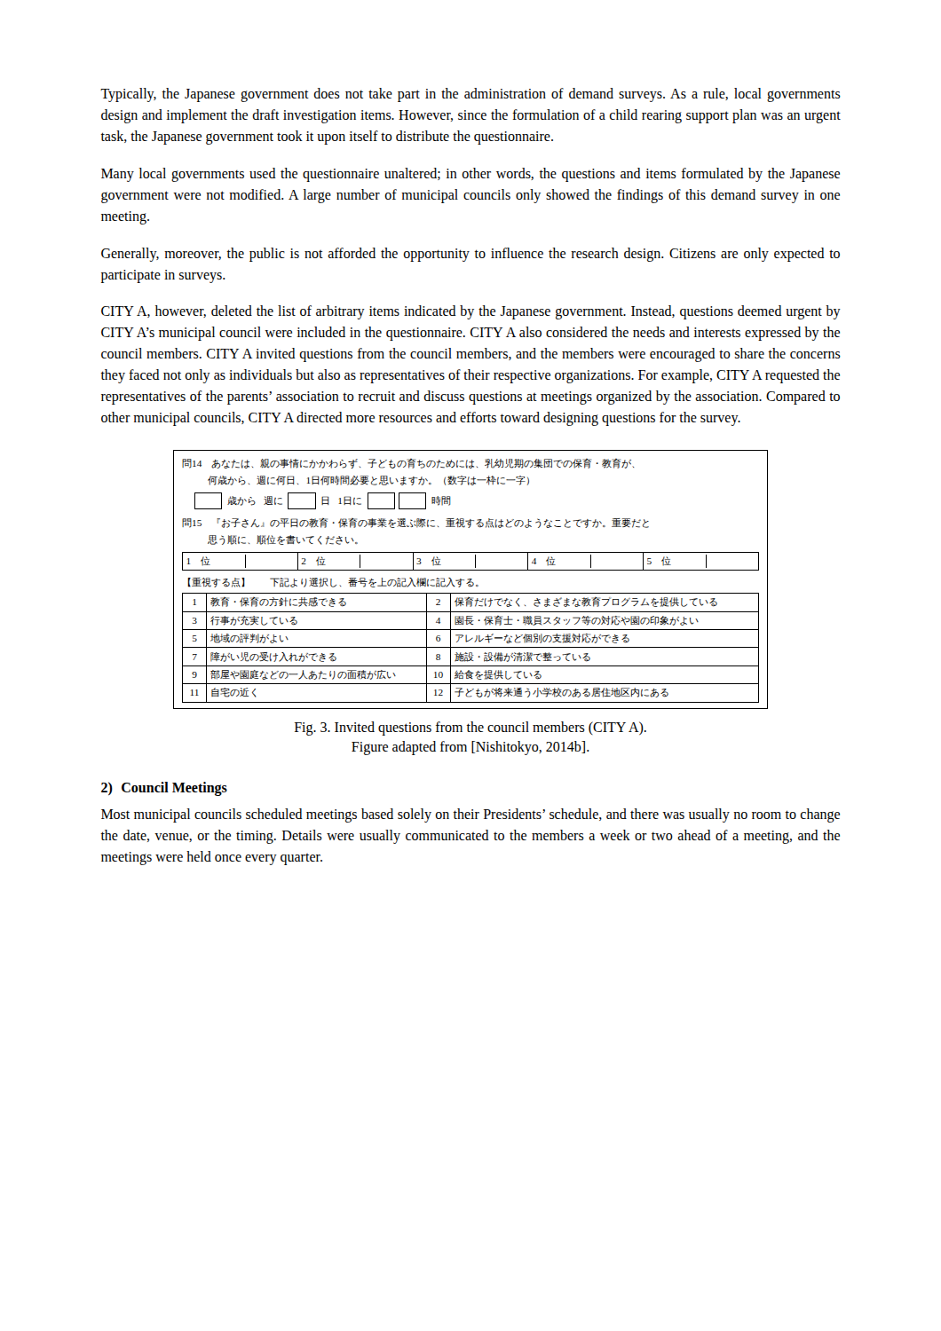Typically, the Japanese government does not take part in the administration of demand surveys. As a rule, local governments design and implement the draft investigation items. However, since the formulation of a child rearing support plan was an urgent task, the Japanese government took it upon itself to distribute the questionnaire.
Many local governments used the questionnaire unaltered; in other words, the questions and items formulated by the Japanese government were not modified. A large number of municipal councils only showed the findings of this demand survey in one meeting.
Generally, moreover, the public is not afforded the opportunity to influence the research design. Citizens are only expected to participate in surveys.
CITY A, however, deleted the list of arbitrary items indicated by the Japanese government. Instead, questions deemed urgent by CITY A’s municipal council were included in the questionnaire. CITY A also considered the needs and interests expressed by the council members. CITY A invited questions from the council members, and the members were encouraged to share the concerns they faced not only as individuals but also as representatives of their respective organizations. For example, CITY A requested the representatives of the parents’ association to recruit and discuss questions at meetings organized by the association. Compared to other municipal councils, CITY A directed more resources and efforts toward designing questions for the survey.
問14　あなたは、親の事情にかかわらず、子どもの育ちのためには、乳幼児期の集団での保育・教育が、
何歳から、週に何日、1日何時間必要と思いますか。（数字は一枠に一字）
歳から 週に 日 1日に 時間
問15　『お子さん』の平日の教育・保育の事業を選ぶ際に、重視する点はどのようなことですか。重要だと
思う順に、順位を書いてください。
1　位
2　位
3　位
4　位
5　位
【重視する点】　　下記より選択し、番号を上の記入欄に記入する。
| 1 | 教育・保育の方針に共感できる | 2 | 保育だけでなく、さまざまな教育プログラムを提供している |
| 3 | 行事が充実している | 4 | 園長・保育士・職員スタッフ等の対応や園の印象がよい |
| 5 | 地域の評判がよい | 6 | アレルギーなど個別の支援対応ができる |
| 7 | 障がい児の受け入れができる | 8 | 施設・設備が清潔で整っている |
| 9 | 部屋や園庭などの一人あたりの面積が広い | 10 | 給食を提供している |
| 11 | 自宅の近く | 12 | 子どもが将来通う小学校のある居住地区内にある |
Fig. 3. Invited questions from the council members (CITY A).
Figure adapted from [Nishitokyo, 2014b].
2) Council Meetings
Most municipal councils scheduled meetings based solely on their Presidents’ schedule, and there was usually no room to change the date, venue, or the timing. Details were usually communicated to the members a week or two ahead of a meeting, and the meetings were held once every quarter.